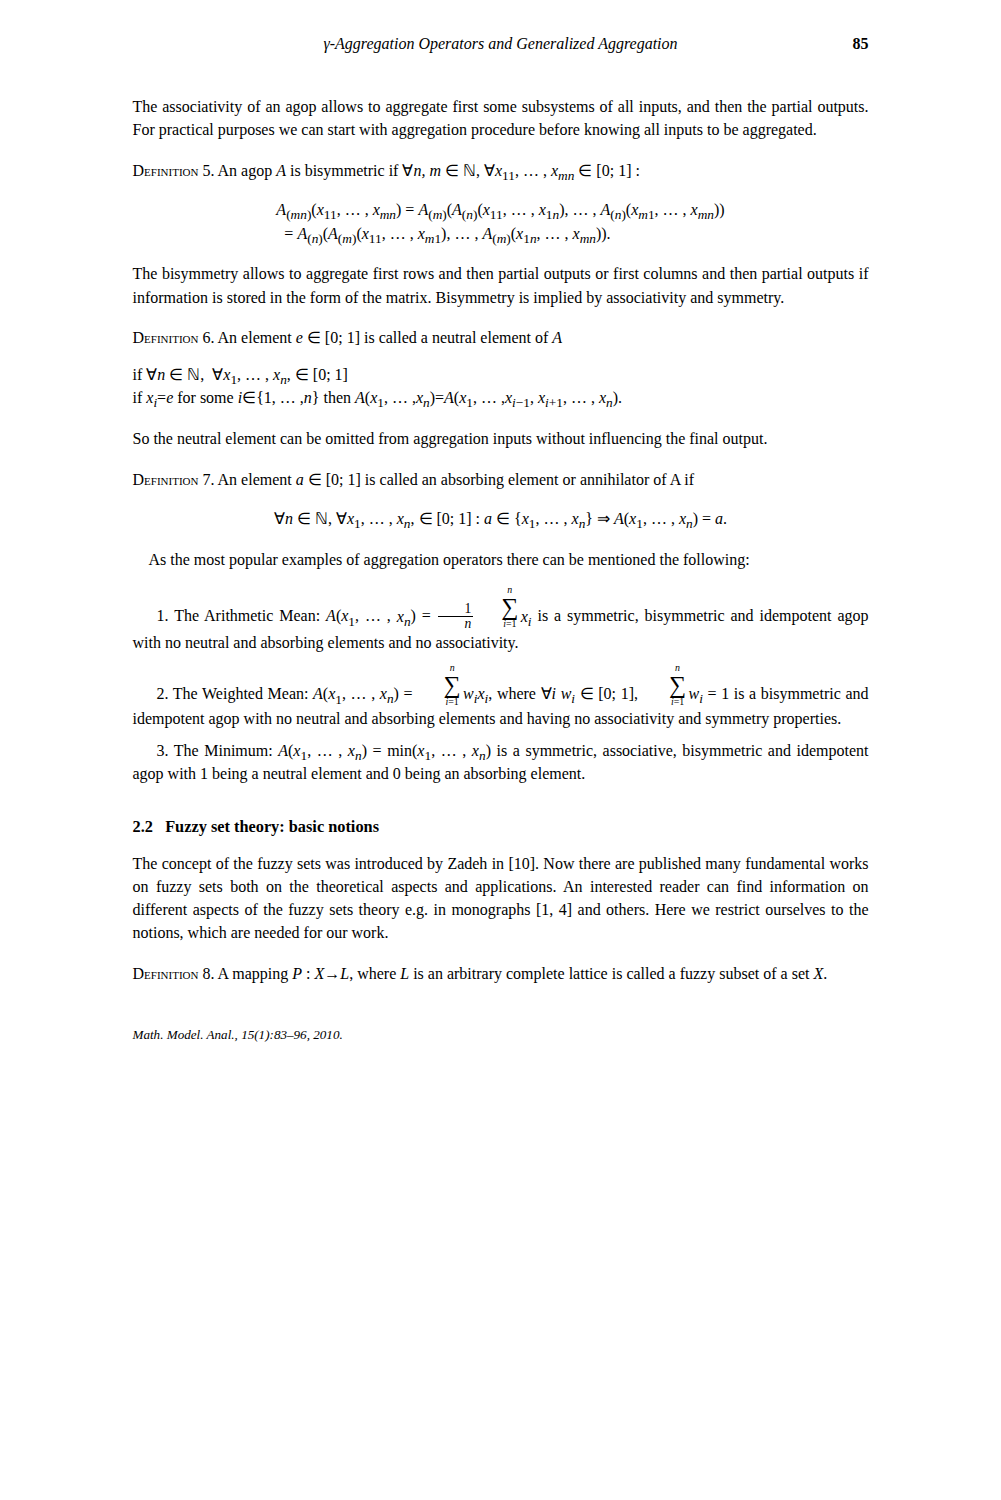γ-Aggregation Operators and Generalized Aggregation 85
The associativity of an agop allows to aggregate first some subsystems of all inputs, and then the partial outputs. For practical purposes we can start with aggregation procedure before knowing all inputs to be aggregated.
Definition 5. An agop A is bisymmetric if ∀n, m ∈ ℕ, ∀x11, … , xmn ∈ [0; 1] :
A(mn)(x11, … , xmn) = A(m)(A(n)(x11, … , x1n), … , A(n)(xm1, … , xmn)) = A(n)(A(m)(x11, … , xm1), … , A(m)(x1n, … , xmn)).
The bisymmetry allows to aggregate first rows and then partial outputs or first columns and then partial outputs if information is stored in the form of the matrix. Bisymmetry is implied by associativity and symmetry.
Definition 6. An element e ∈ [0; 1] is called a neutral element of A
if ∀n ∈ ℕ, ∀x1, … , xn, ∈ [0; 1]
if xi=e for some i∈{1, … ,n} then A(x1, … ,xn)=A(x1, … ,xi−1, xi+1, … , xn).
So the neutral element can be omitted from aggregation inputs without influencing the final output.
Definition 7. An element a ∈ [0; 1] is called an absorbing element or annihilator of A if
∀n ∈ ℕ, ∀x1, … , xn, ∈ [0; 1] : a ∈ {x1, … , xn} ⇒ A(x1, … , xn) = a.
As the most popular examples of aggregation operators there can be mentioned the following:
1. The Arithmetic Mean: A(x1, … , xn) = 1 n n∑i=1 xi is a symmetric, bisymmetric and idempotent agop with no neutral and absorbing elements and no associativity.
2. The Weighted Mean: A(x1, … , xn) = n∑i=1 wixi, where ∀i wi ∈ [0; 1], n∑i=1 wi = 1 is a bisymmetric and idempotent agop with no neutral and absorbing elements and having no associativity and symmetry properties.
3. The Minimum: A(x1, … , xn) = min(x1, … , xn) is a symmetric, associative, bisymmetric and idempotent agop with 1 being a neutral element and 0 being an absorbing element.
2.2 Fuzzy set theory: basic notions
The concept of the fuzzy sets was introduced by Zadeh in [10]. Now there are published many fundamental works on fuzzy sets both on the theoretical aspects and applications. An interested reader can find information on different aspects of the fuzzy sets theory e.g. in monographs [1, 4] and others. Here we restrict ourselves to the notions, which are needed for our work.
Definition 8. A mapping P : X→L, where L is an arbitrary complete lattice is called a fuzzy subset of a set X.
Math. Model. Anal., 15(1):83–96, 2010.